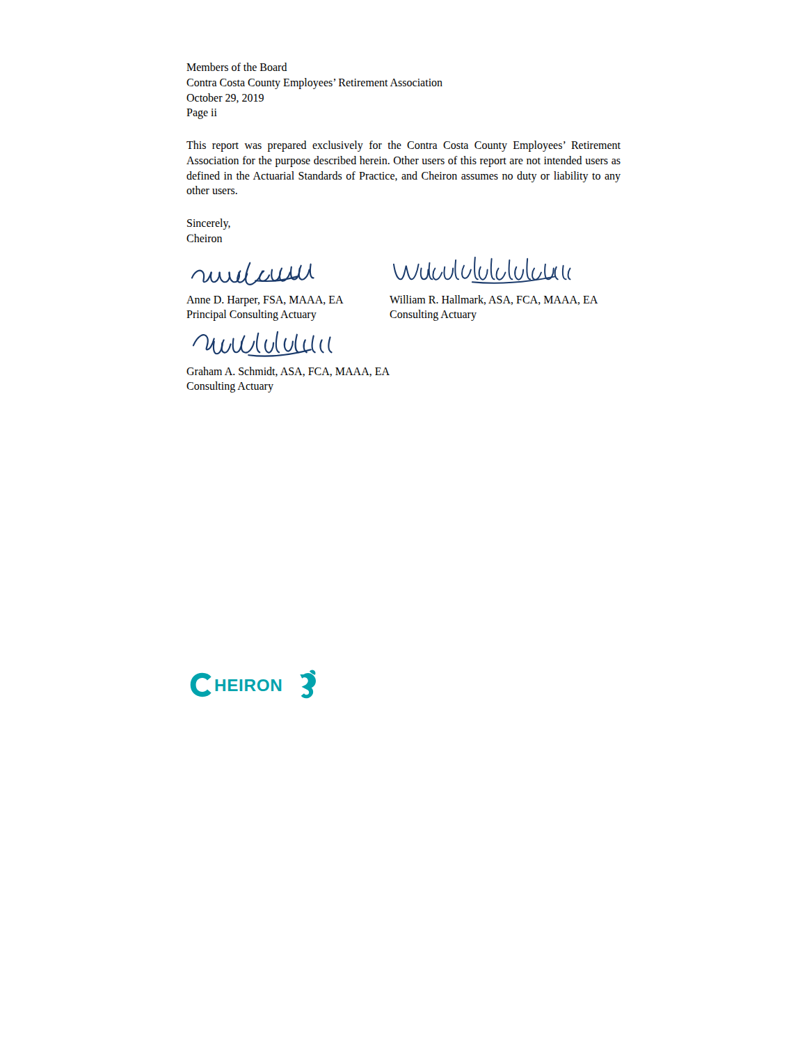Members of the Board
Contra Costa County Employees’ Retirement Association
October 29, 2019
Page ii
This report was prepared exclusively for the Contra Costa County Employees’ Retirement Association for the purpose described herein. Other users of this report are not intended users as defined in the Actuarial Standards of Practice, and Cheiron assumes no duty or liability to any other users.
Sincerely,
Cheiron
| Anne D. Harper, FSA, MAAA, EA Principal Consulting Actuary | William R. Hallmark, ASA, FCA, MAAA, EA Consulting Actuary |
| Graham A. Schmidt, ASA, FCA, MAAA, EA Consulting Actuary | |